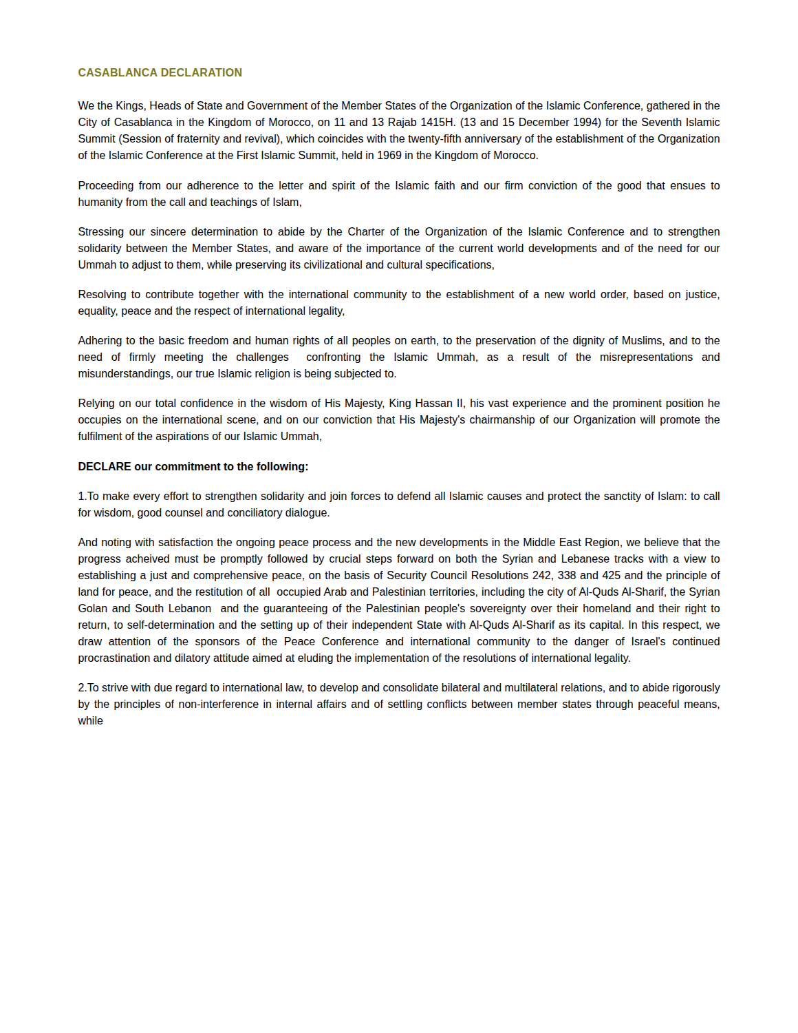CASABLANCA DECLARATION
We the Kings, Heads of State and Government of the Member States of the Organization of the Islamic Conference, gathered in the City of Casablanca in the Kingdom of Morocco, on 11 and 13 Rajab 1415H. (13 and 15 December 1994) for the Seventh Islamic Summit (Session of fraternity and revival), which coincides with the twenty-fifth anniversary of the establishment of the Organization of the Islamic Conference at the First Islamic Summit, held in 1969 in the Kingdom of Morocco.
Proceeding from our adherence to the letter and spirit of the Islamic faith and our firm conviction of the good that ensues to humanity from the call and teachings of Islam,
Stressing our sincere determination to abide by the Charter of the Organization of the Islamic Conference and to strengthen solidarity between the Member States, and aware of the importance of the current world developments and of the need for our Ummah to adjust to them, while preserving its civilizational and cultural specifications,
Resolving to contribute together with the international community to the establishment of a new world order, based on justice, equality, peace and the respect of international legality,
Adhering to the basic freedom and human rights of all peoples on earth, to the preservation of the dignity of Muslims, and to the need of firmly meeting the challenges confronting the Islamic Ummah, as a result of the misrepresentations and misunderstandings, our true Islamic religion is being subjected to.
Relying on our total confidence in the wisdom of His Majesty, King Hassan II, his vast experience and the prominent position he occupies on the international scene, and on our conviction that His Majesty's chairmanship of our Organization will promote the fulfilment of the aspirations of our Islamic Ummah,
DECLARE our commitment to the following:
1.To make every effort to strengthen solidarity and join forces to defend all Islamic causes and protect the sanctity of Islam: to call for wisdom, good counsel and conciliatory dialogue.
And noting with satisfaction the ongoing peace process and the new developments in the Middle East Region, we believe that the progress acheived must be promptly followed by crucial steps forward on both the Syrian and Lebanese tracks with a view to establishing a just and comprehensive peace, on the basis of Security Council Resolutions 242, 338 and 425 and the principle of land for peace, and the restitution of all occupied Arab and Palestinian territories, including the city of Al-Quds Al-Sharif, the Syrian Golan and South Lebanon and the guaranteeing of the Palestinian people's sovereignty over their homeland and their right to return, to self-determination and the setting up of their independent State with Al-Quds Al-Sharif as its capital. In this respect, we draw attention of the sponsors of the Peace Conference and international community to the danger of Israel's continued procrastination and dilatory attitude aimed at eluding the implementation of the resolutions of international legality.
2.To strive with due regard to international law, to develop and consolidate bilateral and multilateral relations, and to abide rigorously by the principles of non-interference in internal affairs and of settling conflicts between member states through peaceful means, while